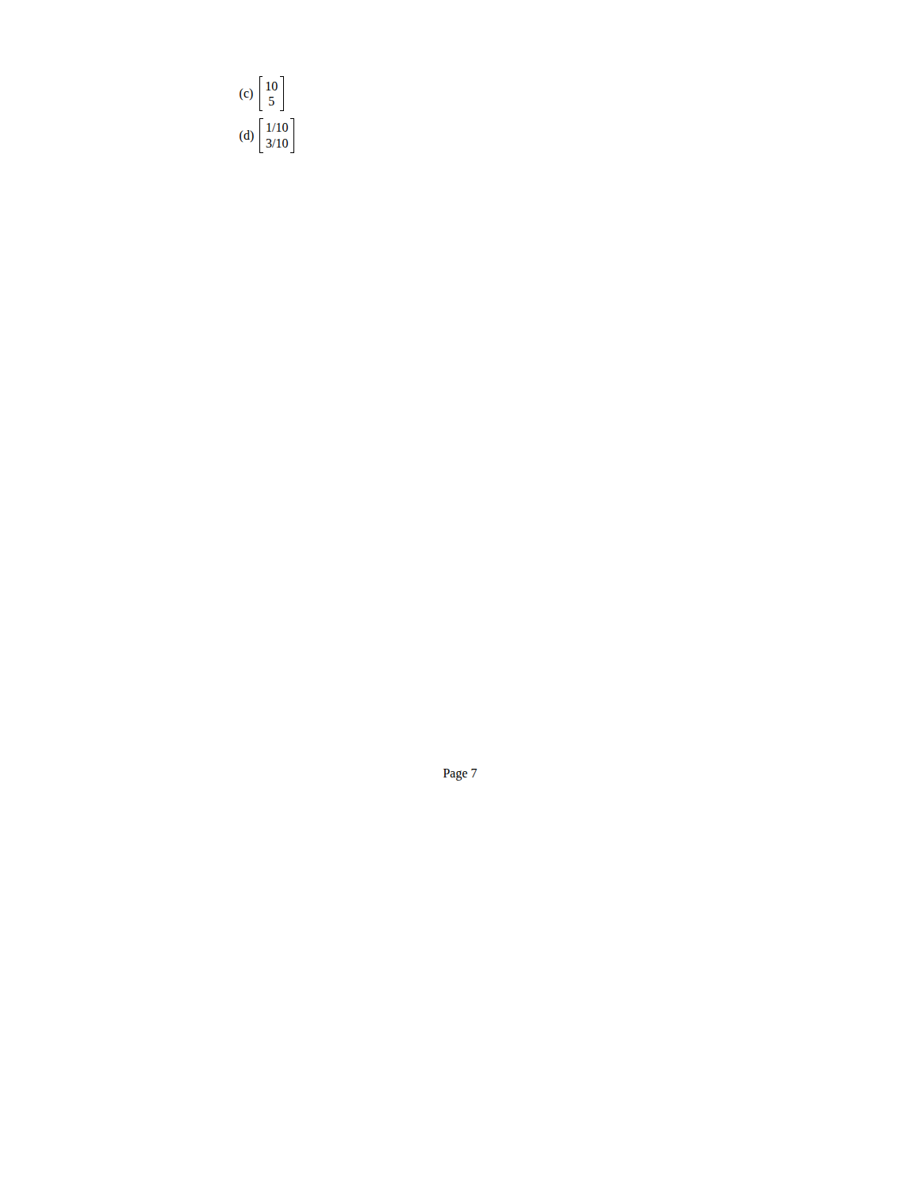(c) 105
(d) 1/103/10
Page 7